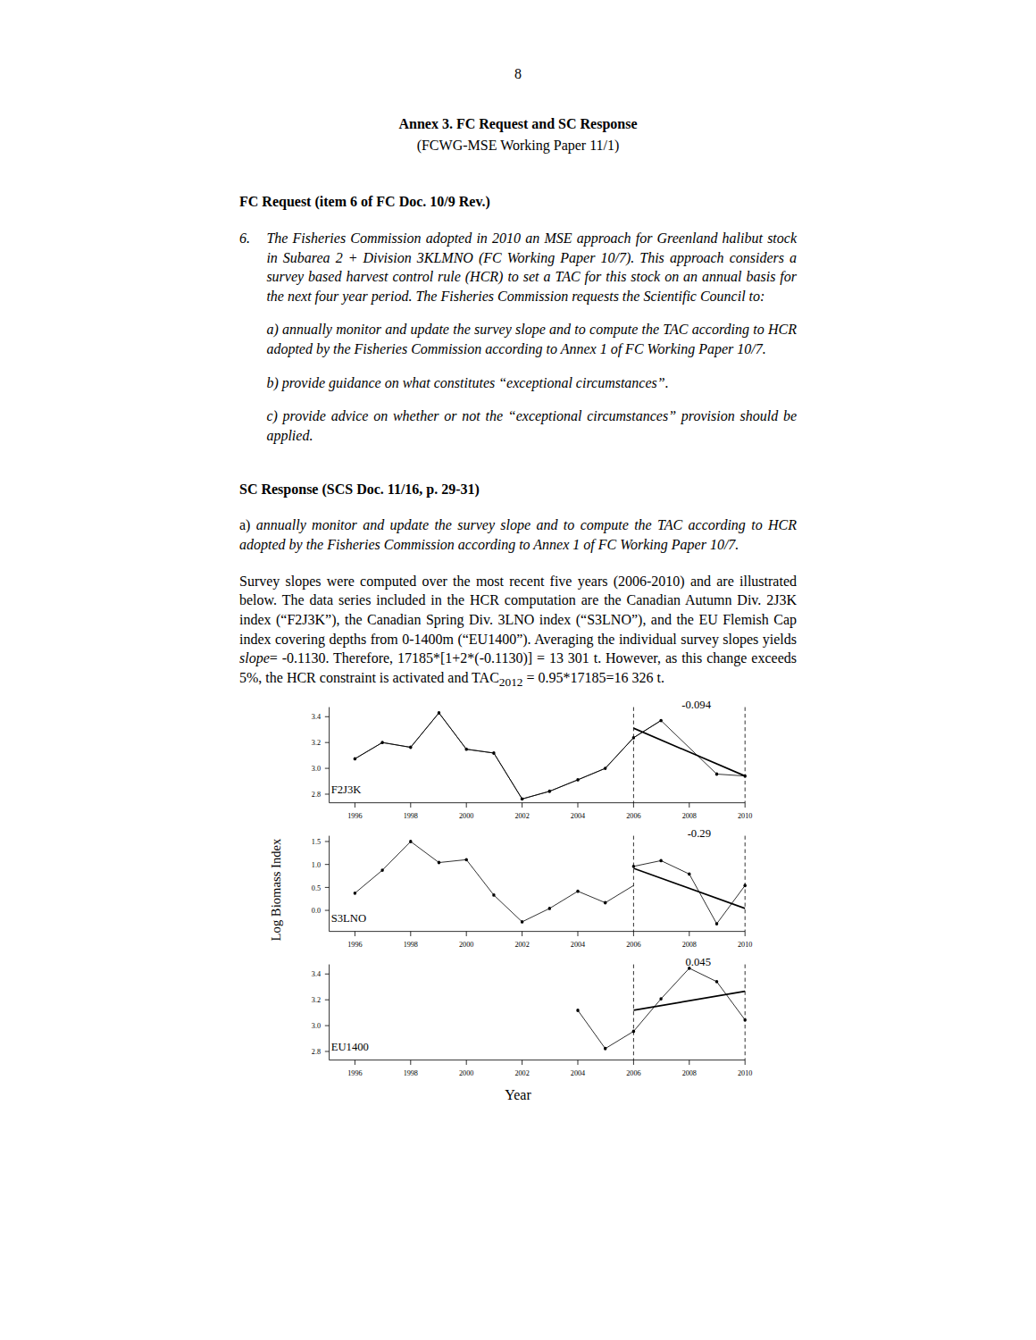8
Annex 3. FC Request and SC Response
(FCWG-MSE Working Paper 11/1)
FC Request (item 6 of FC Doc. 10/9 Rev.)
6.
The Fisheries Commission adopted in 2010 an MSE approach for Greenland halibut stock in Subarea 2 + Division 3KLMNO (FC Working Paper 10/7). This approach considers a survey based harvest control rule (HCR) to set a TAC for this stock on an annual basis for the next four year period. The Fisheries Commission requests the Scientific Council to:
a) annually monitor and update the survey slope and to compute the TAC according to HCR adopted by the Fisheries Commission according to Annex 1 of FC Working Paper 10/7.
b) provide guidance on what constitutes “exceptional circumstances”.
c) provide advice on whether or not the “exceptional circumstances” provision should be applied.
SC Response (SCS Doc. 11/16, p. 29-31)
a) annually monitor and update the survey slope and to compute the TAC according to HCR adopted by the Fisheries Commission according to Annex 1 of FC Working Paper 10/7.
Survey slopes were computed over the most recent five years (2006-2010) and are illustrated below. The data series included in the HCR computation are the Canadian Autumn Div. 2J3K index (“F2J3K”), the Canadian Spring Div. 3LNO index (“S3LNO”), and the EU Flemish Cap index covering depths from 0-1400m (“EU1400”). Averaging the individual survey slopes yields slope= -0.1130. Therefore, 17185*[1+2*(-0.1130)] = 13 301 t. However, as this change exceeds 5%, the HCR constraint is activated and TAC2012 = 0.95*17185=16 326 t.
-0.094
F2J3K
3.4 3.2 3.0 2.8 1996 1998 2000 2002 2004 2006 2008 2010
Log Biomass Index
-0.29
S3LNO
1.5 1.0 0.5 0.0 1996 1998 2000 2002 2004 2006 2008 2010
0.045
EU1400
3.4 3.2 3.0 2.8 1996 1998 2000 2002 2004 2006 2008 2010
Year